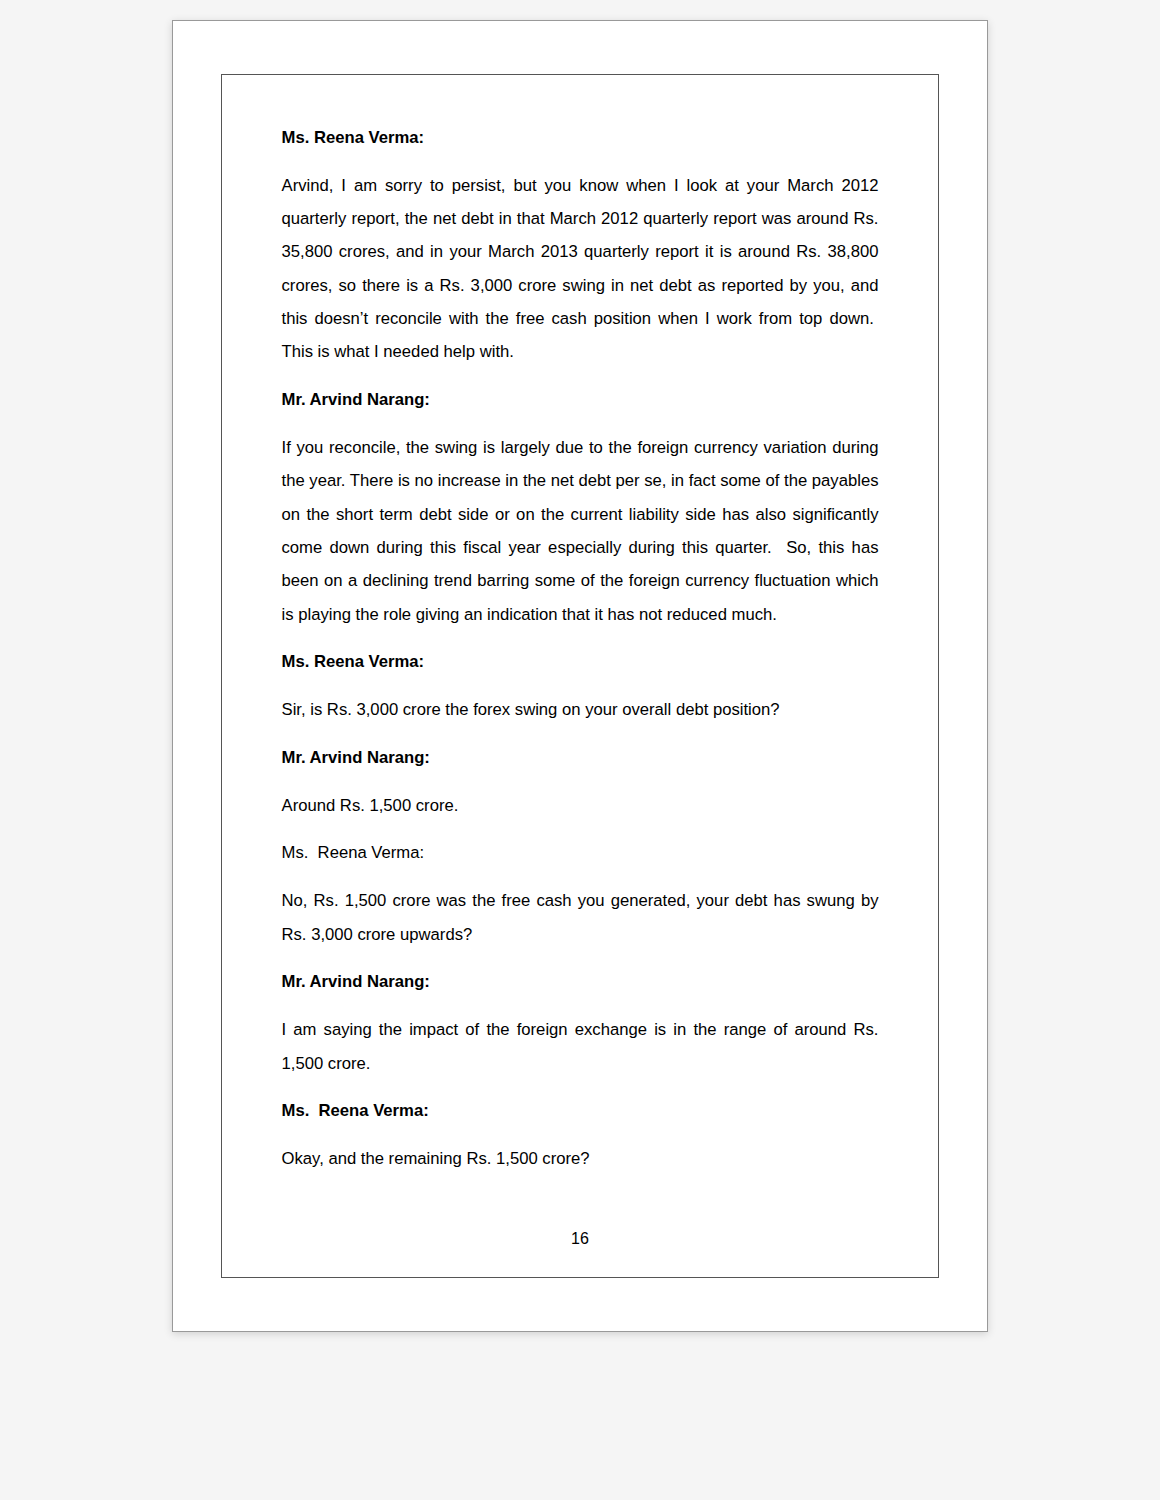Ms. Reena Verma:
Arvind, I am sorry to persist, but you know when I look at your March 2012 quarterly report, the net debt in that March 2012 quarterly report was around Rs. 35,800 crores, and in your March 2013 quarterly report it is around Rs. 38,800 crores, so there is a Rs. 3,000 crore swing in net debt as reported by you, and this doesn’t reconcile with the free cash position when I work from top down. This is what I needed help with.
Mr. Arvind Narang:
If you reconcile, the swing is largely due to the foreign currency variation during the year. There is no increase in the net debt per se, in fact some of the payables on the short term debt side or on the current liability side has also significantly come down during this fiscal year especially during this quarter. So, this has been on a declining trend barring some of the foreign currency fluctuation which is playing the role giving an indication that it has not reduced much.
Ms. Reena Verma:
Sir, is Rs. 3,000 crore the forex swing on your overall debt position?
Mr. Arvind Narang:
Around Rs. 1,500 crore.
Ms. Reena Verma:
No, Rs. 1,500 crore was the free cash you generated, your debt has swung by Rs. 3,000 crore upwards?
Mr. Arvind Narang:
I am saying the impact of the foreign exchange is in the range of around Rs. 1,500 crore.
Ms. Reena Verma:
Okay, and the remaining Rs. 1,500 crore?
16